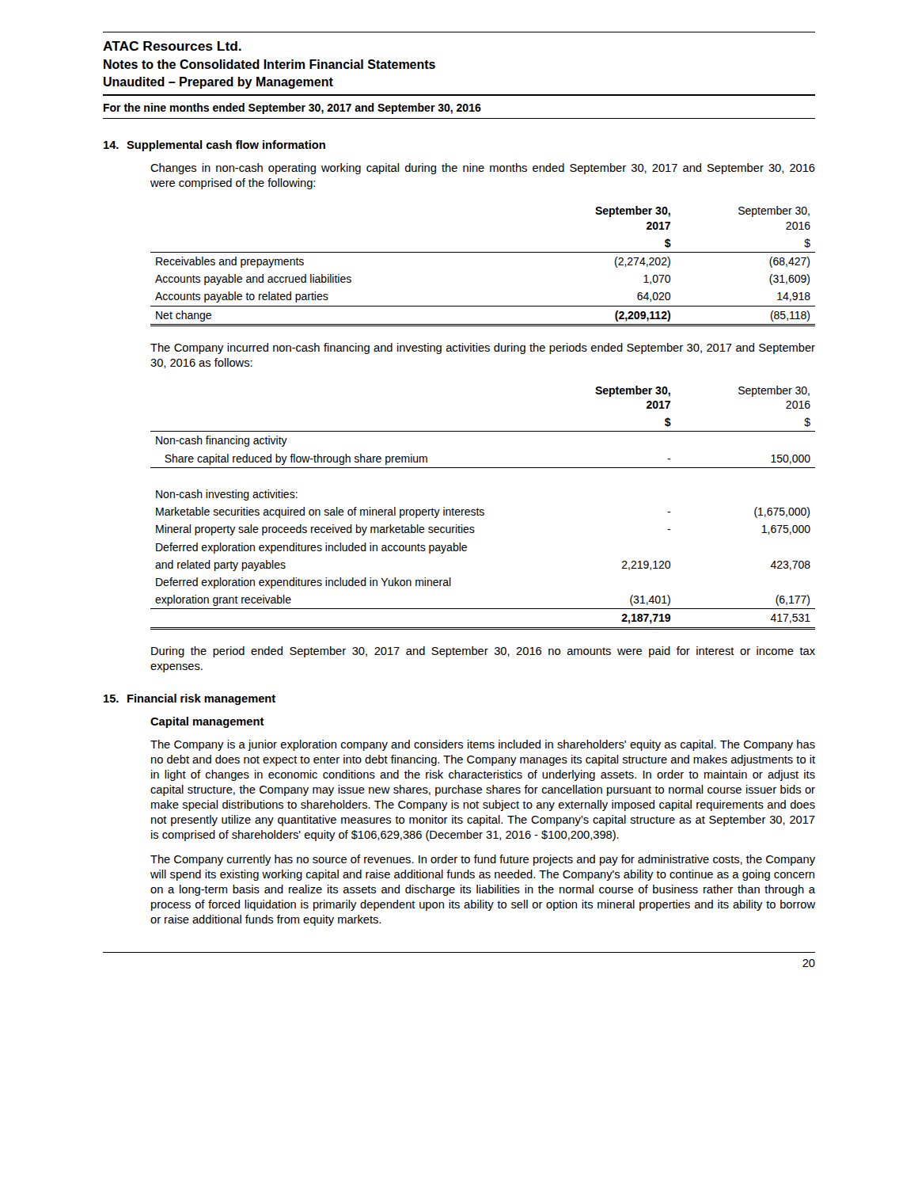ATAC Resources Ltd.
Notes to the Consolidated Interim Financial Statements
Unaudited – Prepared by Management
For the nine months ended September 30, 2017 and September 30, 2016
14. Supplemental cash flow information
Changes in non-cash operating working capital during the nine months ended September 30, 2017 and September 30, 2016 were comprised of the following:
| | September 30, 2017 | September 30, 2016 |
| | $ | $ |
| Receivables and prepayments | (2,274,202) | (68,427) |
| Accounts payable and accrued liabilities | 1,070 | (31,609) |
| Accounts payable to related parties | 64,020 | 14,918 |
| Net change | (2,209,112) | (85,118) |
The Company incurred non-cash financing and investing activities during the periods ended September 30, 2017 and September 30, 2016 as follows:
| | September 30, 2017 | September 30, 2016 |
| | $ | $ |
| Non-cash financing activity | | |
| Share capital reduced by flow-through share premium | - | 150,000 |
| Non-cash investing activities: | | |
| Marketable securities acquired on sale of mineral property interests | - | (1,675,000) |
| Mineral property sale proceeds received by marketable securities | - | 1,675,000 |
| Deferred exploration expenditures included in accounts payable | | |
| and related party payables | 2,219,120 | 423,708 |
| Deferred exploration expenditures included in Yukon mineral | | |
| exploration grant receivable | (31,401) | (6,177) |
| | 2,187,719 | 417,531 |
During the period ended September 30, 2017 and September 30, 2016 no amounts were paid for interest or income tax expenses.
15. Financial risk management
Capital management
The Company is a junior exploration company and considers items included in shareholders' equity as capital. The Company has no debt and does not expect to enter into debt financing. The Company manages its capital structure and makes adjustments to it in light of changes in economic conditions and the risk characteristics of underlying assets. In order to maintain or adjust its capital structure, the Company may issue new shares, purchase shares for cancellation pursuant to normal course issuer bids or make special distributions to shareholders. The Company is not subject to any externally imposed capital requirements and does not presently utilize any quantitative measures to monitor its capital. The Company’s capital structure as at September 30, 2017 is comprised of shareholders' equity of $106,629,386 (December 31, 2016 - $100,200,398).
The Company currently has no source of revenues. In order to fund future projects and pay for administrative costs, the Company will spend its existing working capital and raise additional funds as needed. The Company's ability to continue as a going concern on a long-term basis and realize its assets and discharge its liabilities in the normal course of business rather than through a process of forced liquidation is primarily dependent upon its ability to sell or option its mineral properties and its ability to borrow or raise additional funds from equity markets.
20